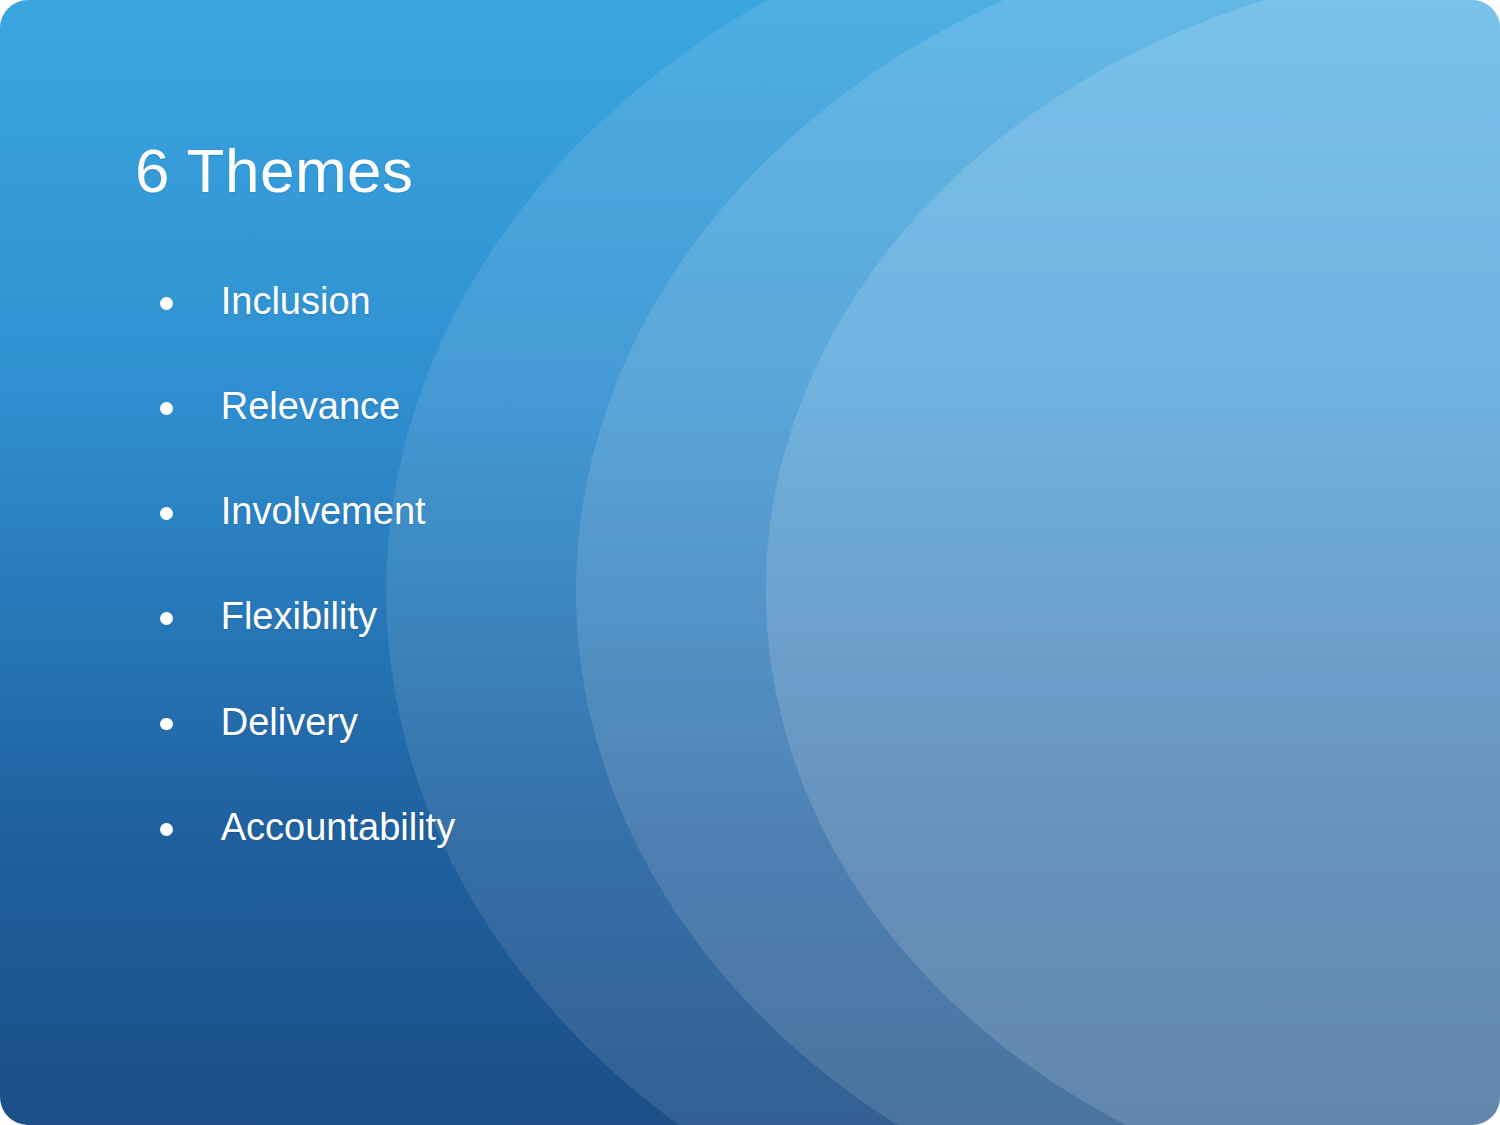6 Themes
Inclusion
Relevance
Involvement
Flexibility
Delivery
Accountability